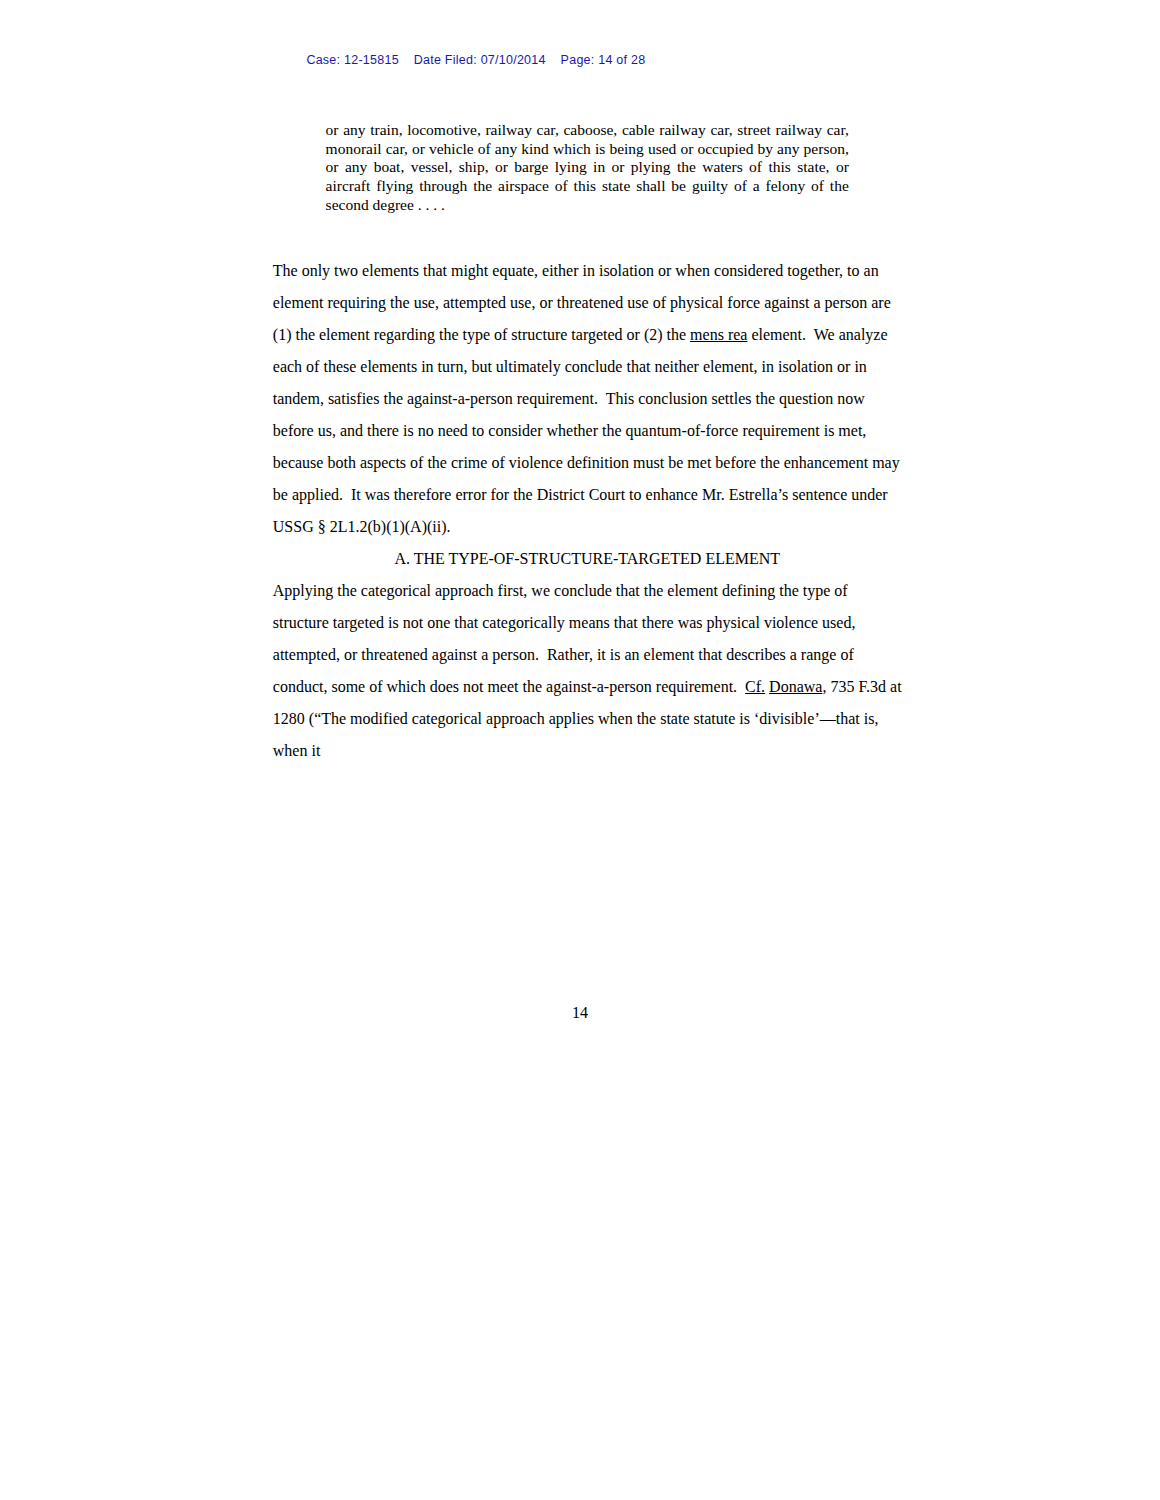Case: 12-15815 Date Filed: 07/10/2014 Page: 14 of 28
or any train, locomotive, railway car, caboose, cable railway car, street railway car, monorail car, or vehicle of any kind which is being used or occupied by any person, or any boat, vessel, ship, or barge lying in or plying the waters of this state, or aircraft flying through the airspace of this state shall be guilty of a felony of the second degree . . . .
The only two elements that might equate, either in isolation or when considered together, to an element requiring the use, attempted use, or threatened use of physical force against a person are (1) the element regarding the type of structure targeted or (2) the mens rea element. We analyze each of these elements in turn, but ultimately conclude that neither element, in isolation or in tandem, satisfies the against-a-person requirement. This conclusion settles the question now before us, and there is no need to consider whether the quantum-of-force requirement is met, because both aspects of the crime of violence definition must be met before the enhancement may be applied. It was therefore error for the District Court to enhance Mr. Estrella’s sentence under USSG § 2L1.2(b)(1)(A)(ii).
A. THE TYPE-OF-STRUCTURE-TARGETED ELEMENT
Applying the categorical approach first, we conclude that the element defining the type of structure targeted is not one that categorically means that there was physical violence used, attempted, or threatened against a person. Rather, it is an element that describes a range of conduct, some of which does not meet the against-a-person requirement. Cf. Donawa, 735 F.3d at 1280 (“The modified categorical approach applies when the state statute is ‘divisible’—that is, when it
14